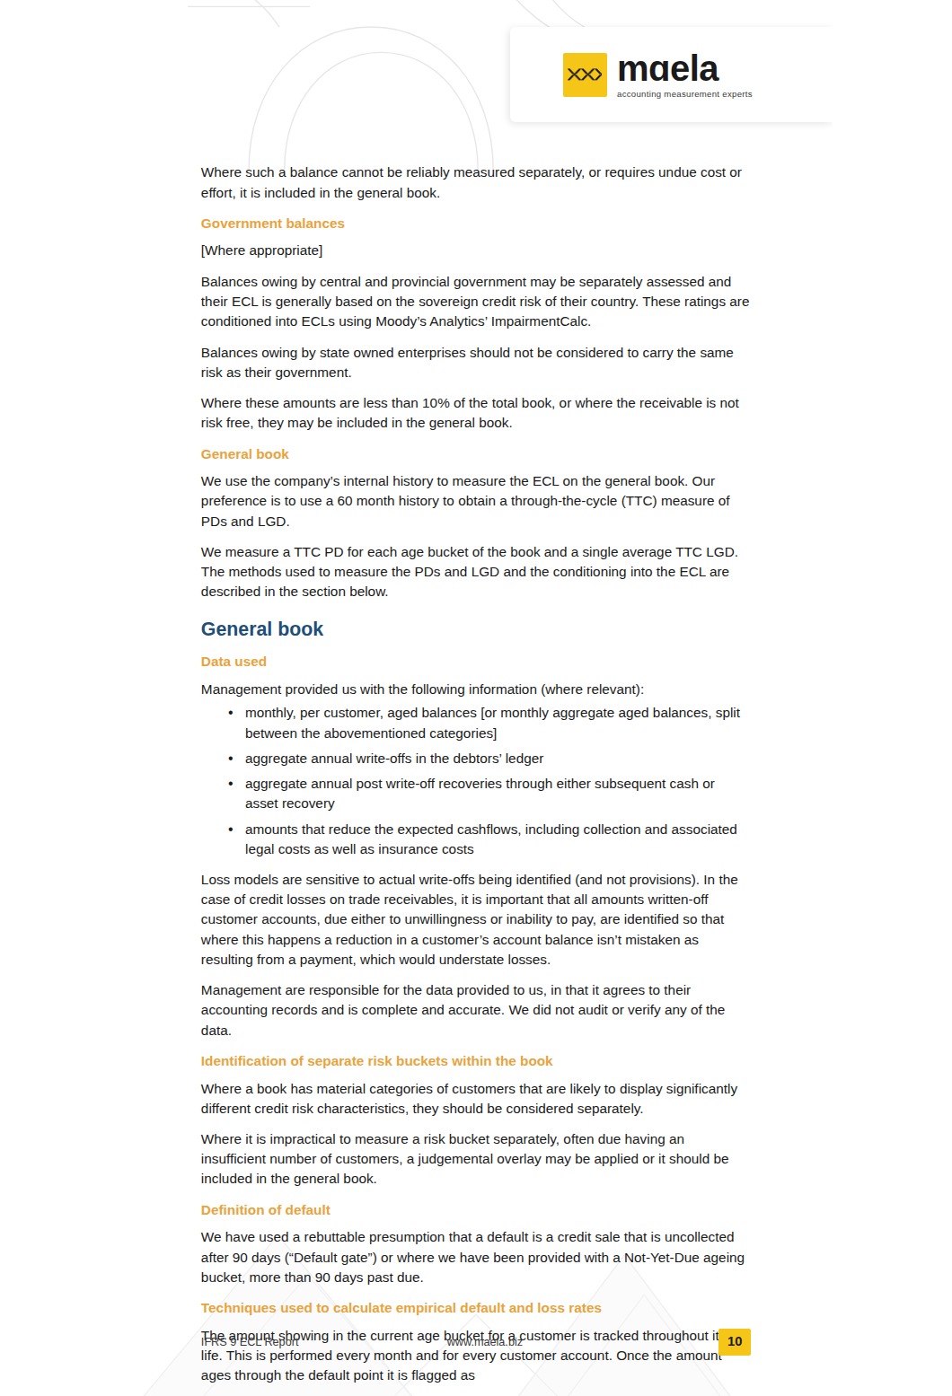mɑela
accounting measurement experts
Where such a balance cannot be reliably measured separately, or requires undue cost or effort, it is included in the general book.
Government balances
[Where appropriate]
Balances owing by central and provincial government may be separately assessed and their ECL is generally based on the sovereign credit risk of their country. These ratings are conditioned into ECLs using Moody’s Analytics’ ImpairmentCalc.
Balances owing by state owned enterprises should not be considered to carry the same risk as their government.
Where these amounts are less than 10% of the total book, or where the receivable is not risk free, they may be included in the general book.
General book
We use the company’s internal history to measure the ECL on the general book. Our preference is to use a 60 month history to obtain a through-the-cycle (TTC) measure of PDs and LGD.
We measure a TTC PD for each age bucket of the book and a single average TTC LGD. The methods used to measure the PDs and LGD and the conditioning into the ECL are described in the section below.
General book
Data used
Management provided us with the following information (where relevant):
monthly, per customer, aged balances [or monthly aggregate aged balances, split between the abovementioned categories]
aggregate annual write-offs in the debtors’ ledger
aggregate annual post write-off recoveries through either subsequent cash or asset recovery
amounts that reduce the expected cashflows, including collection and associated legal costs as well as insurance costs
Loss models are sensitive to actual write-offs being identified (and not provisions). In the case of credit losses on trade receivables, it is important that all amounts written-off customer accounts, due either to unwillingness or inability to pay, are identified so that where this happens a reduction in a customer’s account balance isn’t mistaken as resulting from a payment, which would understate losses.
Management are responsible for the data provided to us, in that it agrees to their accounting records and is complete and accurate. We did not audit or verify any of the data.
Identification of separate risk buckets within the book
Where a book has material categories of customers that are likely to display significantly different credit risk characteristics, they should be considered separately.
Where it is impractical to measure a risk bucket separately, often due having an insufficient number of customers, a judgemental overlay may be applied or it should be included in the general book.
Definition of default
We have used a rebuttable presumption that a default is a credit sale that is uncollected after 90 days (“Default gate”) or where we have been provided with a Not-Yet-Due ageing bucket, more than 90 days past due.
Techniques used to calculate empirical default and loss rates
The amount showing in the current age bucket for a customer is tracked throughout its life. This is performed every month and for every customer account. Once the amount ages through the default point it is flagged as
IFRS 9 ECL Report
www.maela.biz
10